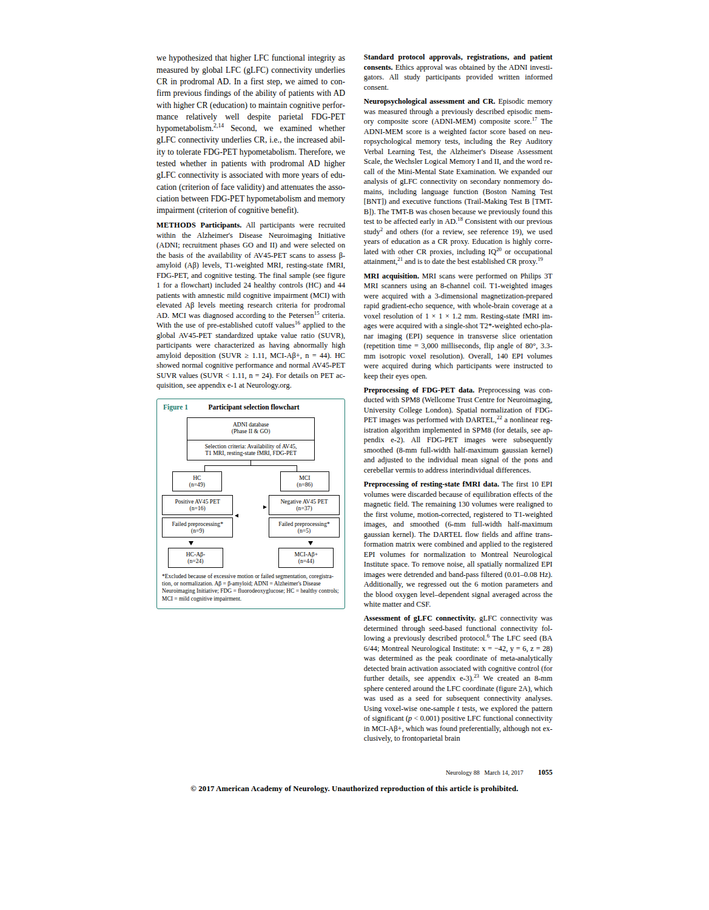we hypothesized that higher LFC functional integrity as measured by global LFC (gLFC) connectivity underlies CR in prodromal AD. In a first step, we aimed to confirm previous findings of the ability of patients with AD with higher CR (education) to maintain cognitive performance relatively well despite parietal FDG-PET hypometabolism.2,14 Second, we examined whether gLFC connectivity underlies CR, i.e., the increased ability to tolerate FDG-PET hypometabolism. Therefore, we tested whether in patients with prodromal AD higher gLFC connectivity is associated with more years of education (criterion of face validity) and attenuates the association between FDG-PET hypometabolism and memory impairment (criterion of cognitive benefit).
METHODS Participants. All participants were recruited within the Alzheimer's Disease Neuroimaging Initiative (ADNI; recruitment phases GO and II) and were selected on the basis of the availability of AV45-PET scans to assess β-amyloid (Aβ) levels, T1-weighted MRI, resting-state fMRI, FDG-PET, and cognitive testing. The final sample (see figure 1 for a flowchart) included 24 healthy controls (HC) and 44 patients with amnestic mild cognitive impairment (MCI) with elevated Aβ levels meeting research criteria for prodromal AD. MCI was diagnosed according to the Petersen15 criteria. With the use of pre-established cutoff values16 applied to the global AV45-PET standardized uptake value ratio (SUVR), participants were characterized as having abnormally high amyloid deposition (SUVR ≥ 1.11, MCI-Aβ+, n = 44). HC showed normal cognitive performance and normal AV45-PET SUVR values (SUVR < 1.11, n = 24). For details on PET acquisition, see appendix e-1 at Neurology.org.
Figure 1 Participant selection flowchart
ADNI database
(Phase II & GO)
Selection criteria: Availability of AV45,
T1 MRI, resting-state fMRI, FDG-PET
HC
(n=49)
MCI
(n=86)
Positive AV45 PET
(n=16)
Failed preprocessing*
(n=9)
Negative AV45 PET
(n=37)
Failed preprocessing*
(n=5)
HC-Aβ-
(n=24)
MCI-Aβ+
(n=44)
*Excluded because of excessive motion or failed segmentation, coregistration, or normalization. Aβ = β-amyloid; ADNI = Alzheimer's Disease Neuroimaging Initiative; FDG = fluorodeoxyglucose; HC = healthy controls; MCI = mild cognitive impairment.
Standard protocol approvals, registrations, and patient consents. Ethics approval was obtained by the ADNI investigators. All study participants provided written informed consent.
Neuropsychological assessment and CR. Episodic memory was measured through a previously described episodic memory composite score (ADNI-MEM) composite score.17 The ADNI-MEM score is a weighted factor score based on neuropsychological memory tests, including the Rey Auditory Verbal Learning Test, the Alzheimer's Disease Assessment Scale, the Wechsler Logical Memory I and II, and the word recall of the Mini-Mental State Examination. We expanded our analysis of gLFC connectivity on secondary nonmemory domains, including language function (Boston Naming Test [BNT]) and executive functions (Trail-Making Test B [TMT-B]). The TMT-B was chosen because we previously found this test to be affected early in AD.18 Consistent with our previous study2 and others (for a review, see reference 19), we used years of education as a CR proxy. Education is highly correlated with other CR proxies, including IQ20 or occupational attainment,21 and is to date the best established CR proxy.19
MRI acquisition. MRI scans were performed on Philips 3T MRI scanners using an 8-channel coil. T1-weighted images were acquired with a 3-dimensional magnetization-prepared rapid gradient-echo sequence, with whole-brain coverage at a voxel resolution of 1 × 1 × 1.2 mm. Resting-state fMRI images were acquired with a single-shot T2*-weighted echo-planar imaging (EPI) sequence in transverse slice orientation (repetition time = 3,000 milliseconds, flip angle of 80°, 3.3-mm isotropic voxel resolution). Overall, 140 EPI volumes were acquired during which participants were instructed to keep their eyes open.
Preprocessing of FDG-PET data. Preprocessing was conducted with SPM8 (Wellcome Trust Centre for Neuroimaging, University College London). Spatial normalization of FDG-PET images was performed with DARTEL,22 a nonlinear registration algorithm implemented in SPM8 (for details, see appendix e-2). All FDG-PET images were subsequently smoothed (8-mm full-width half-maximum gaussian kernel) and adjusted to the individual mean signal of the pons and cerebellar vermis to address interindividual differences.
Preprocessing of resting-state fMRI data. The first 10 EPI volumes were discarded because of equilibration effects of the magnetic field. The remaining 130 volumes were realigned to the first volume, motion-corrected, registered to T1-weighted images, and smoothed (6-mm full-width half-maximum gaussian kernel). The DARTEL flow fields and affine transformation matrix were combined and applied to the registered EPI volumes for normalization to Montreal Neurological Institute space. To remove noise, all spatially normalized EPI images were detrended and band-pass filtered (0.01–0.08 Hz). Additionally, we regressed out the 6 motion parameters and the blood oxygen level–dependent signal averaged across the white matter and CSF.
Assessment of gLFC connectivity. gLFC connectivity was determined through seed-based functional connectivity following a previously described protocol.6 The LFC seed (BA 6/44; Montreal Neurological Institute: x = −42, y = 6, z = 28) was determined as the peak coordinate of meta-analytically detected brain activation associated with cognitive control (for further details, see appendix e-3).23 We created an 8-mm sphere centered around the LFC coordinate (figure 2A), which was used as a seed for subsequent connectivity analyses. Using voxel-wise one-sample t tests, we explored the pattern of significant (p < 0.001) positive LFC functional connectivity in MCI-Aβ+, which was found preferentially, although not exclusively, to frontoparietal brain
Neurology 88 March 14, 2017 1055
© 2017 American Academy of Neurology. Unauthorized reproduction of this article is prohibited.